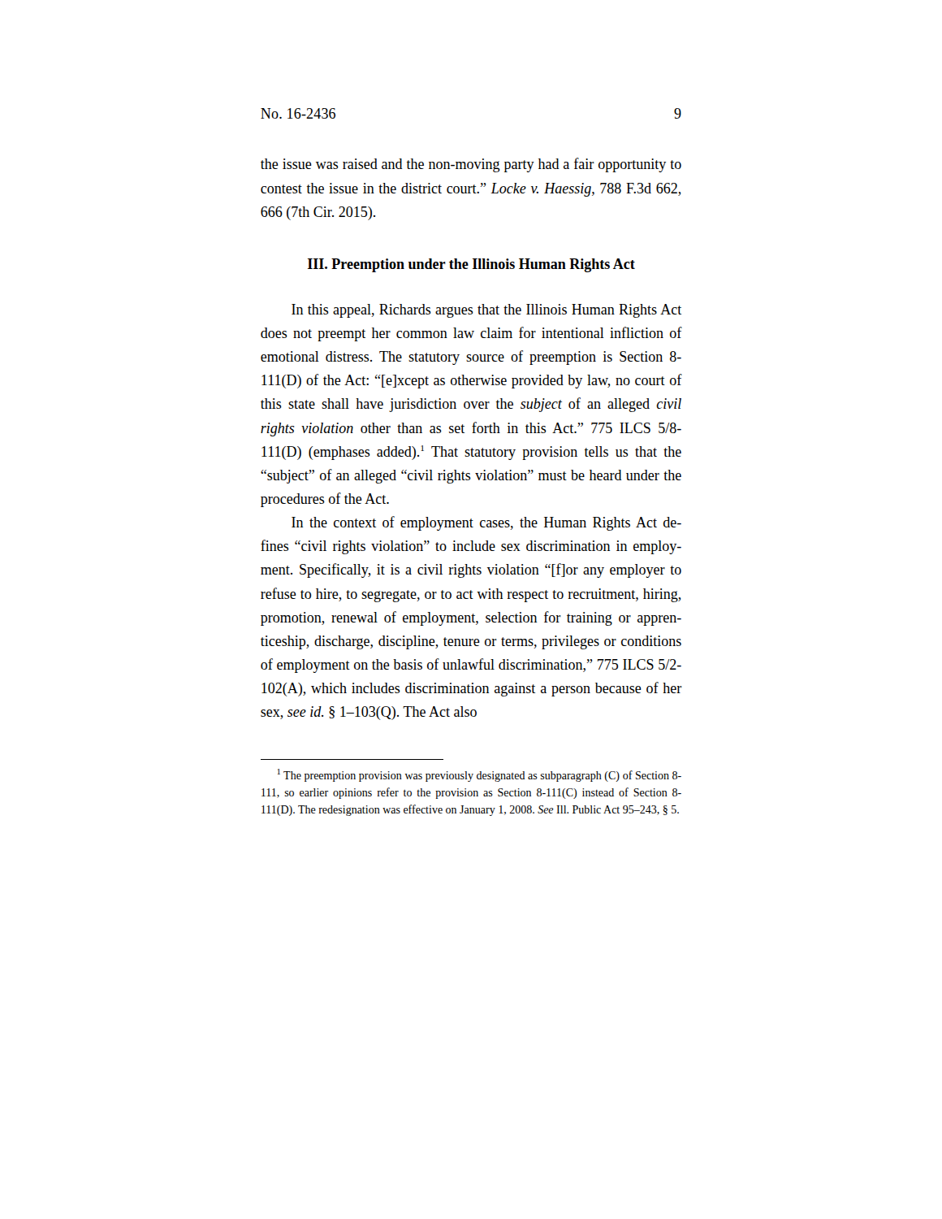No. 16-2436 9
the issue was raised and the non-moving party had a fair opportunity to contest the issue in the district court.” Locke v. Haessig, 788 F.3d 662, 666 (7th Cir. 2015).
III. Preemption under the Illinois Human Rights Act
In this appeal, Richards argues that the Illinois Human Rights Act does not preempt her common law claim for intentional infliction of emotional distress. The statutory source of preemption is Section 8-111(D) of the Act: “[e]xcept as otherwise provided by law, no court of this state shall have jurisdiction over the subject of an alleged civil rights violation other than as set forth in this Act.” 775 ILCS 5/8-111(D) (emphases added).1 That statutory provision tells us that the “subject” of an alleged “civil rights violation” must be heard under the procedures of the Act.
In the context of employment cases, the Human Rights Act defines “civil rights violation” to include sex discrimination in employment. Specifically, it is a civil rights violation “[f]or any employer to refuse to hire, to segregate, or to act with respect to recruitment, hiring, promotion, renewal of employment, selection for training or apprenticeship, discharge, discipline, tenure or terms, privileges or conditions of employment on the basis of unlawful discrimination,” 775 ILCS 5/2-102(A), which includes discrimination against a person because of her sex, see id. § 1–103(Q). The Act also
1 The preemption provision was previously designated as subparagraph (C) of Section 8-111, so earlier opinions refer to the provision as Section 8-111(C) instead of Section 8-111(D). The redesignation was effective on January 1, 2008. See Ill. Public Act 95–243, § 5.